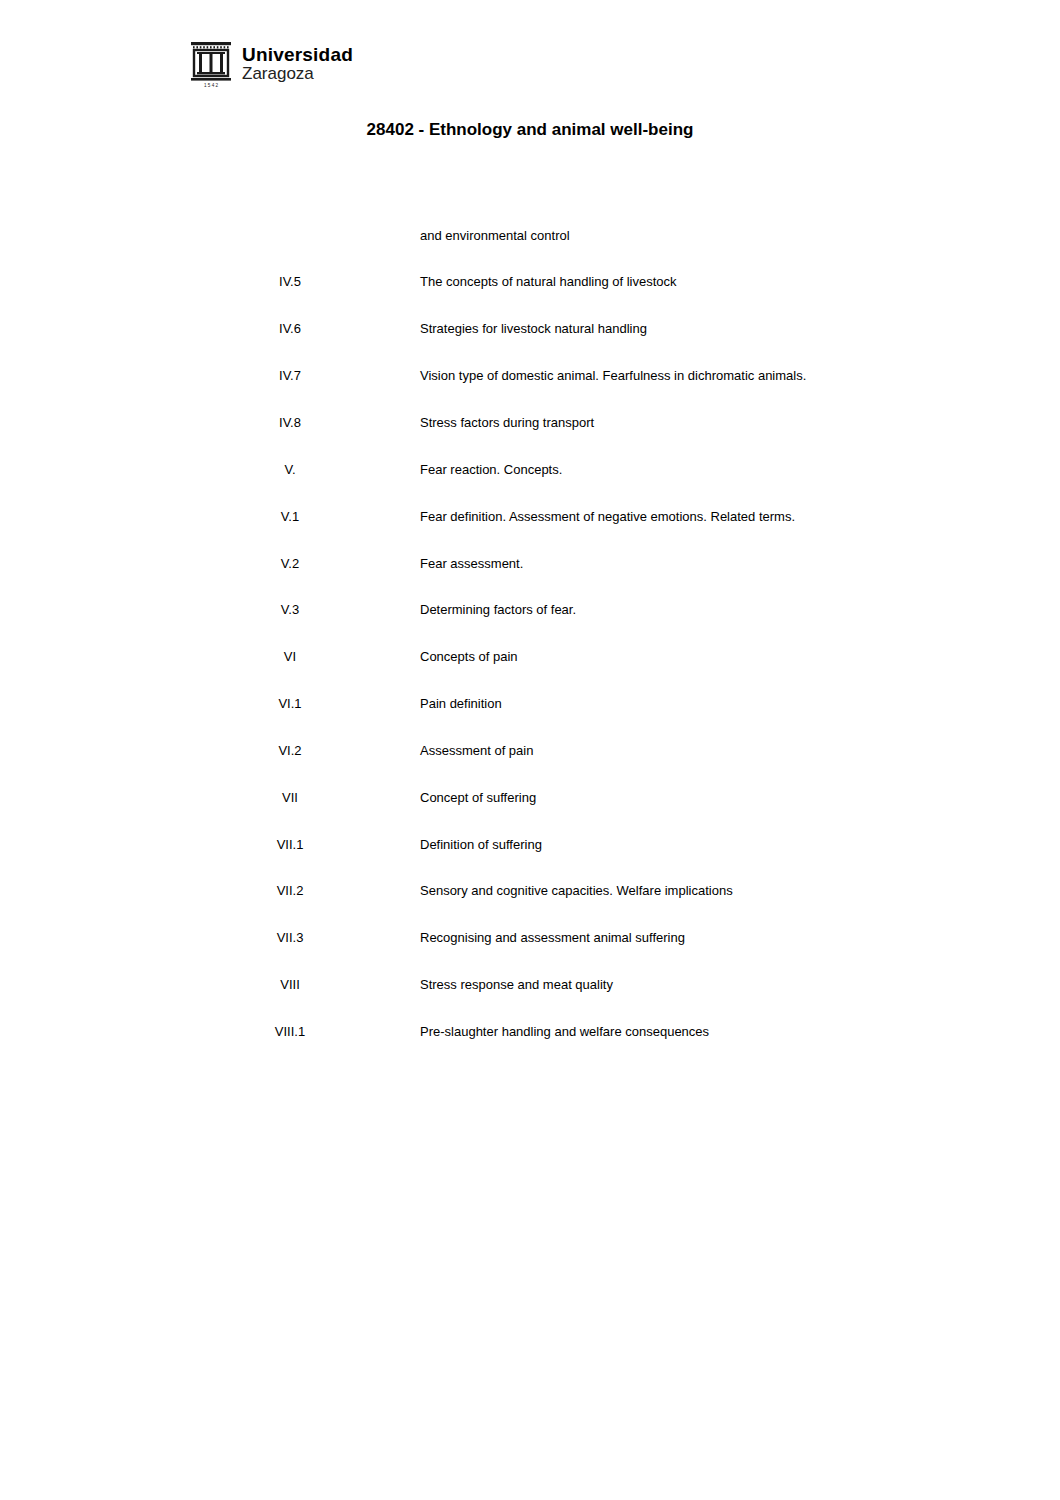1 5 4 2
Universidad Zaragoza
28402 - Ethnology and animal well-being
| | | and environmental control |
| IV.5 | | The concepts of natural handling of livestock |
| IV.6 | | Strategies for livestock natural handling |
| IV.7 | | Vision type of domestic animal. Fearfulness in dichromatic animals. |
| IV.8 | | Stress factors during transport |
| V. | | Fear reaction. Concepts. |
| V.1 | | Fear definition. Assessment of negative emotions. Related terms. |
| V.2 | | Fear assessment. |
| V.3 | | Determining factors of fear. |
| VI | | Concepts of pain |
| VI.1 | | Pain definition |
| VI.2 | | Assessment of pain |
| VII | | Concept of suffering |
| VII.1 | | Definition of suffering |
| VII.2 | | Sensory and cognitive capacities. Welfare implications |
| VII.3 | | Recognising and assessment animal suffering |
| VIII | | Stress response and meat quality |
| VIII.1 | | Pre-slaughter handling and welfare consequences |